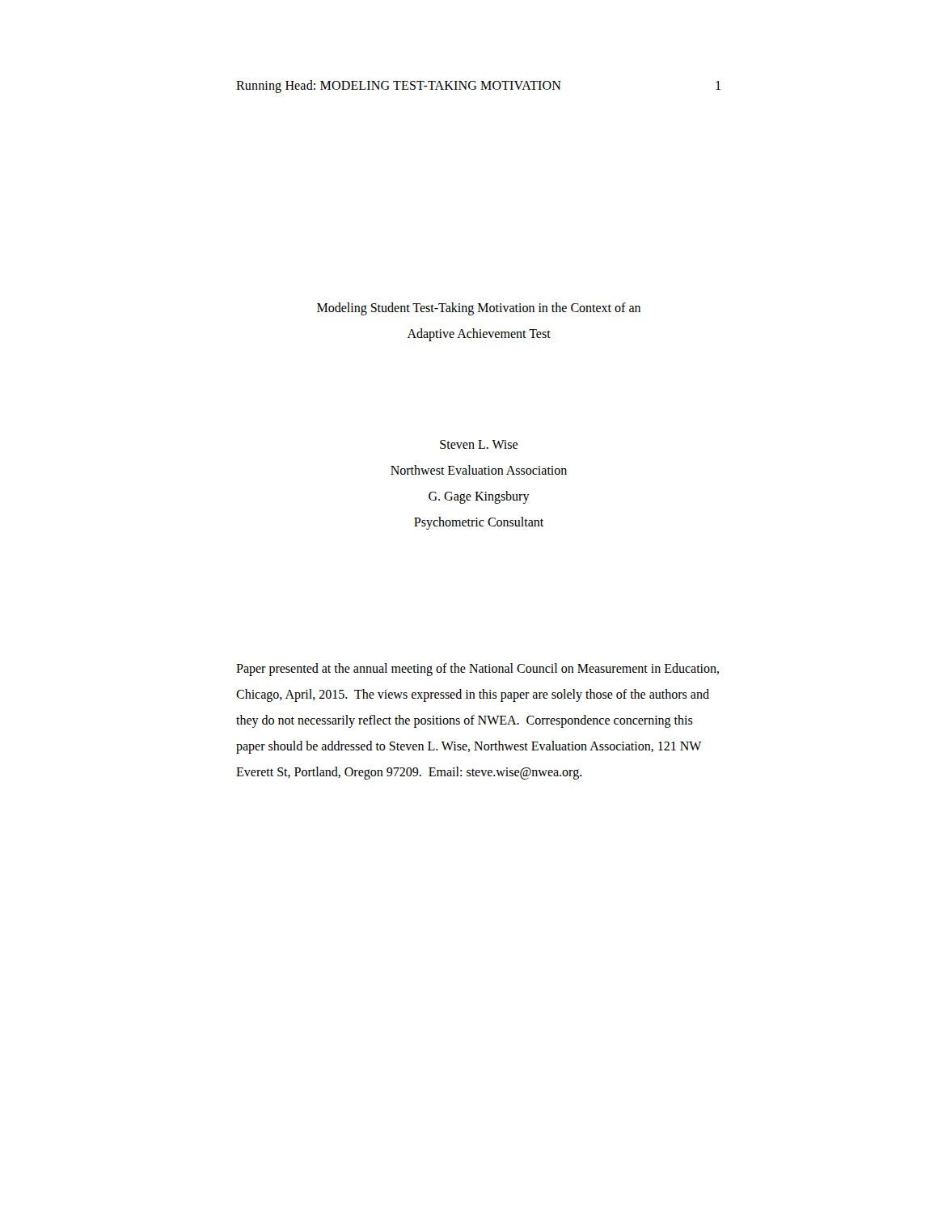Running Head: MODELING TEST-TAKING MOTIVATION 1
Modeling Student Test-Taking Motivation in the Context of an
Adaptive Achievement Test
Steven L. Wise
Northwest Evaluation Association
G. Gage Kingsbury
Psychometric Consultant
Paper presented at the annual meeting of the National Council on Measurement in Education, Chicago, April, 2015. The views expressed in this paper are solely those of the authors and they do not necessarily reflect the positions of NWEA. Correspondence concerning this paper should be addressed to Steven L. Wise, Northwest Evaluation Association, 121 NW Everett St, Portland, Oregon 97209. Email: steve.wise@nwea.org.